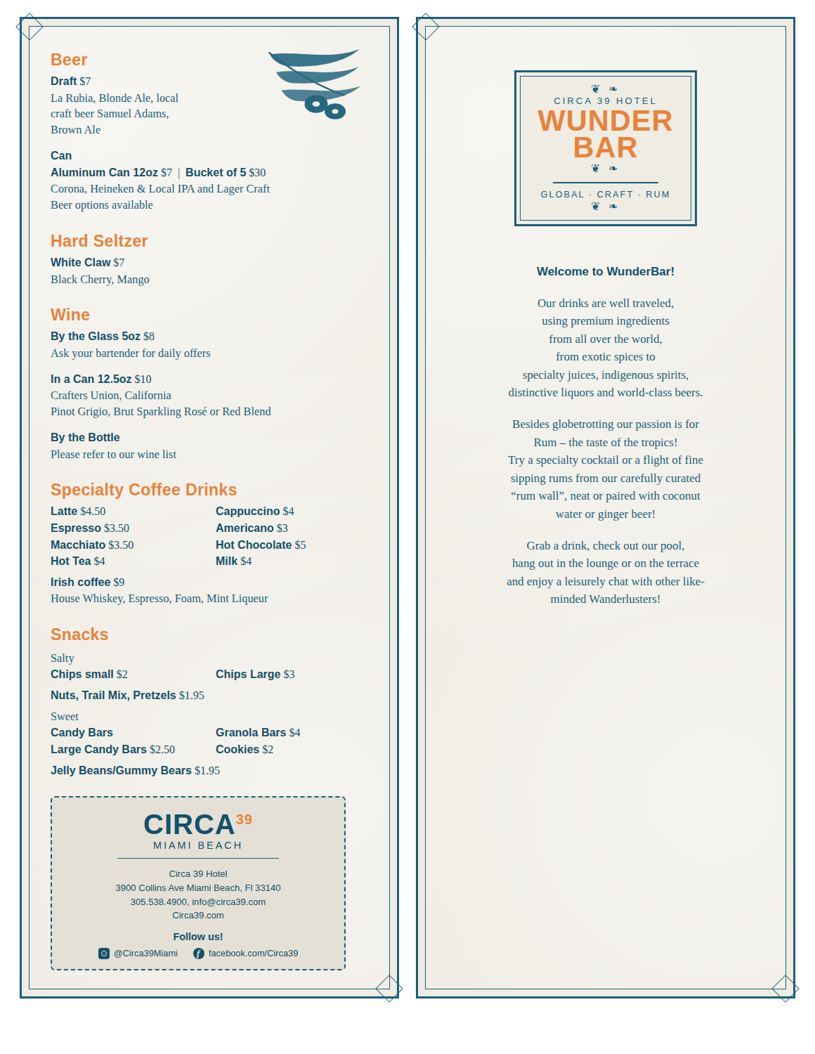Beer
Draft $7
La Rubia, Blonde Ale, local
craft beer Samuel Adams,
Brown Ale
Can
Aluminum Can 12oz $7 | Bucket of 5 $30
Corona, Heineken & Local IPA and Lager Craft
Beer options available
Hard Seltzer
White Claw $7
Black Cherry, Mango
Wine
By the Glass 5oz $8
Ask your bartender for daily offers
In a Can 12.5oz $10
Crafters Union, California
Pinot Grigio, Brut Sparkling Rosé or Red Blend
By the Bottle
Please refer to our wine list
Specialty Coffee Drinks
Latte $4.50
Cappuccino $4
Espresso $3.50
Americano $3
Macchiato $3.50
Hot Chocolate $5
Hot Tea $4
Milk $4
Irish coffee $9
House Whiskey, Espresso, Foam, Mint Liqueur
Snacks
Salty
Chips small $2
Chips Large $3
Nuts, Trail Mix, Pretzels $1.95
Sweet
Candy Bars
Granola Bars $4
Large Candy Bars $2.50
Cookies $2
Jelly Beans/Gummy Bears $1.95
CIRCA39
MIAMI BEACH
Circa 39 Hotel
3900 Collins Ave Miami Beach, Fl 33140
305.538.4900, info@circa39.com
Circa39.com
Follow us!
@Circa39Miami facebook.com/Circa39
❦ ❧
CIRCA 39 HOTEL
WUNDER
BAR
❦ ❧
GLOBAL · CRAFT · RUM
❦ ❧
Welcome to WunderBar!
Our drinks are well traveled,
using premium ingredients
from all over the world,
from exotic spices to
specialty juices, indigenous spirits,
distinctive liquors and world-class beers.
Besides globetrotting our passion is for
Rum – the taste of the tropics!
Try a specialty cocktail or a flight of fine
sipping rums from our carefully curated
“rum wall”, neat or paired with coconut
water or ginger beer!
Grab a drink, check out our pool,
hang out in the lounge or on the terrace
and enjoy a leisurely chat with other like-
minded Wanderlusters!